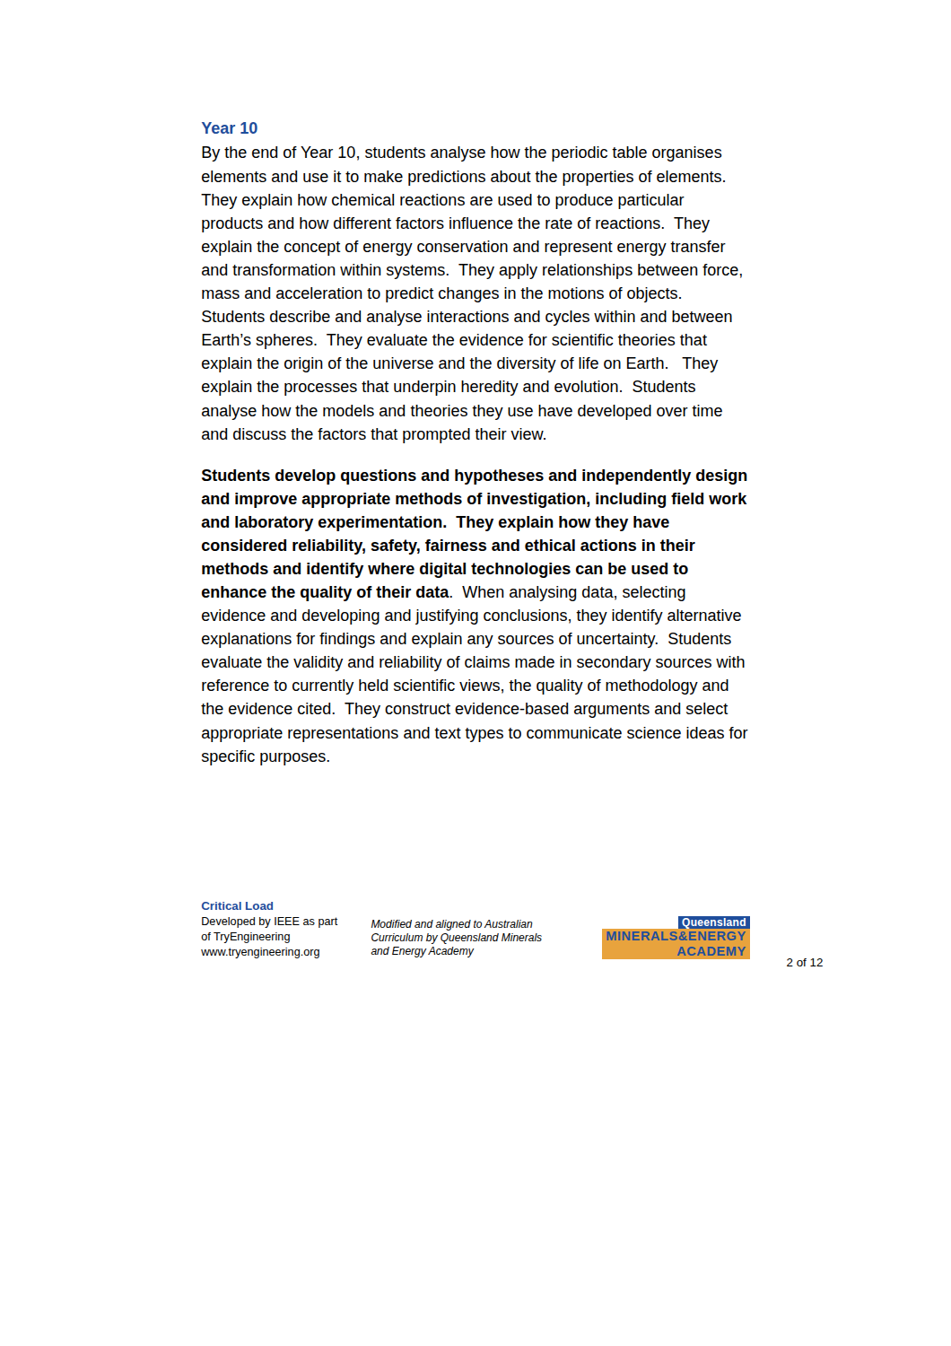Year 10
By the end of Year 10, students analyse how the periodic table organises elements and use it to make predictions about the properties of elements. They explain how chemical reactions are used to produce particular products and how different factors influence the rate of reactions. They explain the concept of energy conservation and represent energy transfer and transformation within systems. They apply relationships between force, mass and acceleration to predict changes in the motions of objects. Students describe and analyse interactions and cycles within and between Earth’s spheres. They evaluate the evidence for scientific theories that explain the origin of the universe and the diversity of life on Earth. They explain the processes that underpin heredity and evolution. Students analyse how the models and theories they use have developed over time and discuss the factors that prompted their view.
Students develop questions and hypotheses and independently design and improve appropriate methods of investigation, including field work and laboratory experimentation. They explain how they have considered reliability, safety, fairness and ethical actions in their methods and identify where digital technologies can be used to enhance the quality of their data. When analysing data, selecting evidence and developing and justifying conclusions, they identify alternative explanations for findings and explain any sources of uncertainty. Students evaluate the validity and reliability of claims made in secondary sources with reference to currently held scientific views, the quality of methodology and the evidence cited. They construct evidence-based arguments and select appropriate representations and text types to communicate science ideas for specific purposes.
Critical Load
Developed by IEEE as part of TryEngineering
www.tryengineering.org
Modified and aligned to Australian Curriculum by Queensland Minerals and Energy Academy
Queensland MINERALS&ENERGY ACADEMY
2 of 12